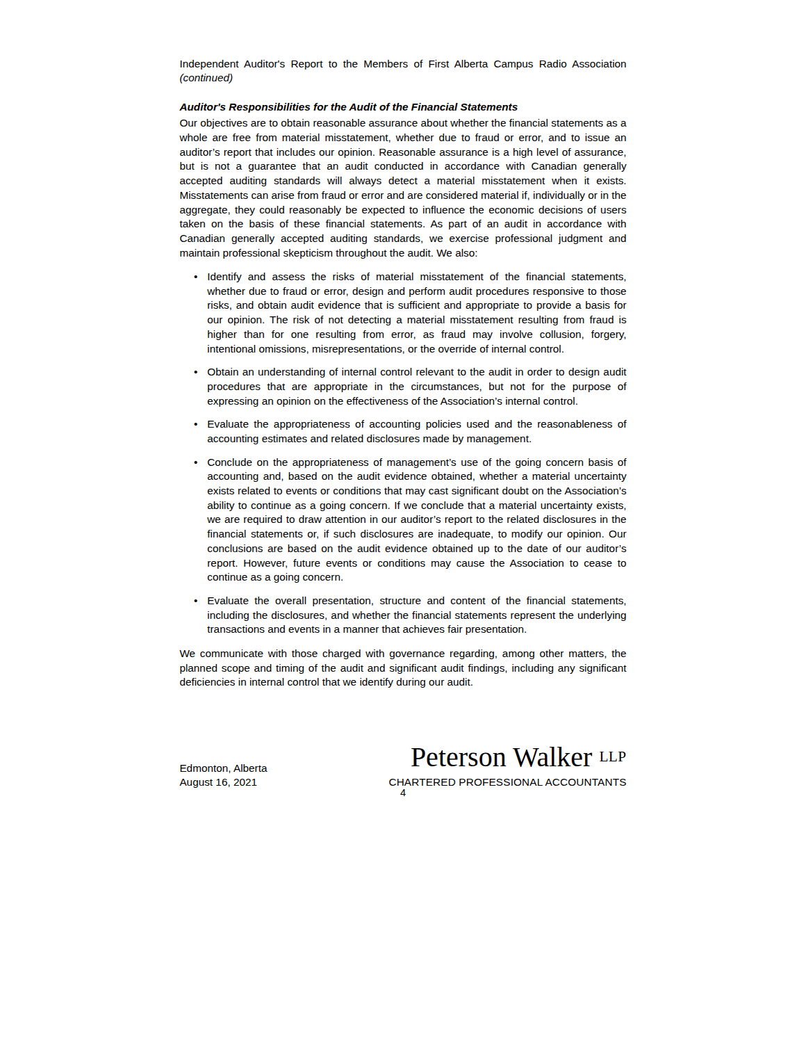Independent Auditor's Report to the Members of First Alberta Campus Radio Association (continued)
Auditor's Responsibilities for the Audit of the Financial Statements
Our objectives are to obtain reasonable assurance about whether the financial statements as a whole are free from material misstatement, whether due to fraud or error, and to issue an auditor’s report that includes our opinion. Reasonable assurance is a high level of assurance, but is not a guarantee that an audit conducted in accordance with Canadian generally accepted auditing standards will always detect a material misstatement when it exists. Misstatements can arise from fraud or error and are considered material if, individually or in the aggregate, they could reasonably be expected to influence the economic decisions of users taken on the basis of these financial statements. As part of an audit in accordance with Canadian generally accepted auditing standards, we exercise professional judgment and maintain professional skepticism throughout the audit. We also:
Identify and assess the risks of material misstatement of the financial statements, whether due to fraud or error, design and perform audit procedures responsive to those risks, and obtain audit evidence that is sufficient and appropriate to provide a basis for our opinion. The risk of not detecting a material misstatement resulting from fraud is higher than for one resulting from error, as fraud may involve collusion, forgery, intentional omissions, misrepresentations, or the override of internal control.
Obtain an understanding of internal control relevant to the audit in order to design audit procedures that are appropriate in the circumstances, but not for the purpose of expressing an opinion on the effectiveness of the Association’s internal control.
Evaluate the appropriateness of accounting policies used and the reasonableness of accounting estimates and related disclosures made by management.
Conclude on the appropriateness of management’s use of the going concern basis of accounting and, based on the audit evidence obtained, whether a material uncertainty exists related to events or conditions that may cast significant doubt on the Association’s ability to continue as a going concern. If we conclude that a material uncertainty exists, we are required to draw attention in our auditor’s report to the related disclosures in the financial statements or, if such disclosures are inadequate, to modify our opinion. Our conclusions are based on the audit evidence obtained up to the date of our auditor’s report. However, future events or conditions may cause the Association to cease to continue as a going concern.
Evaluate the overall presentation, structure and content of the financial statements, including the disclosures, and whether the financial statements represent the underlying transactions and events in a manner that achieves fair presentation.
We communicate with those charged with governance regarding, among other matters, the planned scope and timing of the audit and significant audit findings, including any significant deficiencies in internal control that we identify during our audit.
Edmonton, Alberta
August 16, 2021
Peterson Walker LLP
CHARTERED PROFESSIONAL ACCOUNTANTS
4